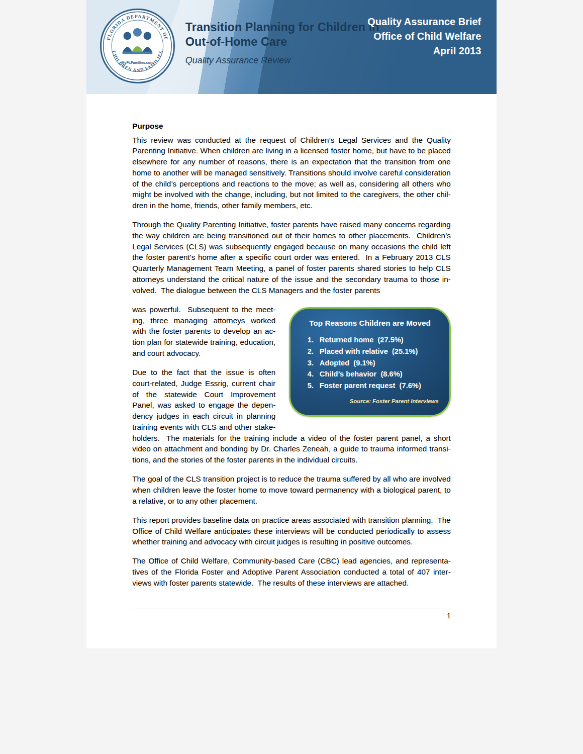FLORIDA DEPARTMENT OF CHILDREN AND FAMILIES MyFLFamilies.com
Transition Planning for Children in
Out-of-Home Care
Quality Assurance Review
Quality Assurance Brief
Office of Child Welfare
April 2013
Purpose
This review was conducted at the request of Children’s Legal Services and the Quality Parenting Initiative. When children are living in a licensed foster home, but have to be placed elsewhere for any number of reasons, there is an expectation that the transition from one home to another will be managed sensitively. Transitions should involve careful consideration of the child’s perceptions and reactions to the move; as well as, considering all others who might be involved with the change, including, but not limited to the caregivers, the other children in the home, friends, other family members, etc.
Through the Quality Parenting Initiative, foster parents have raised many concerns regarding the way children are being transitioned out of their homes to other placements. Children’s Legal Services (CLS) was subsequently engaged because on many occasions the child left the foster parent's home after a specific court order was entered. In a February 2013 CLS Quarterly Management Team Meeting, a panel of foster parents shared stories to help CLS attorneys understand the critical nature of the issue and the secondary trauma to those involved. The dialogue between the CLS Managers and the foster parents
Top Reasons Children are Moved
Returned home (27.5%)
Placed with relative (25.1%)
Adopted (9.1%)
Child’s behavior (8.6%)
Foster parent request (7.6%)
Source: Foster Parent Interviews
was powerful. Subsequent to the meeting, three managing attorneys worked with the foster parents to develop an action plan for statewide training, education, and court advocacy.
Due to the fact that the issue is often court-related, Judge Essrig, current chair of the statewide Court Improvement Panel, was asked to engage the dependency judges in each circuit in planning training events with CLS and other stakeholders. The materials for the training include a video of the foster parent panel, a short video on attachment and bonding by Dr. Charles Zeneah, a guide to trauma informed transitions, and the stories of the foster parents in the individual circuits.
The goal of the CLS transition project is to reduce the trauma suffered by all who are involved when children leave the foster home to move toward permanency with a biological parent, to a relative, or to any other placement.
This report provides baseline data on practice areas associated with transition planning. The Office of Child Welfare anticipates these interviews will be conducted periodically to assess whether training and advocacy with circuit judges is resulting in positive outcomes.
The Office of Child Welfare, Community-based Care (CBC) lead agencies, and representatives of the Florida Foster and Adoptive Parent Association conducted a total of 407 interviews with foster parents statewide. The results of these interviews are attached.
1